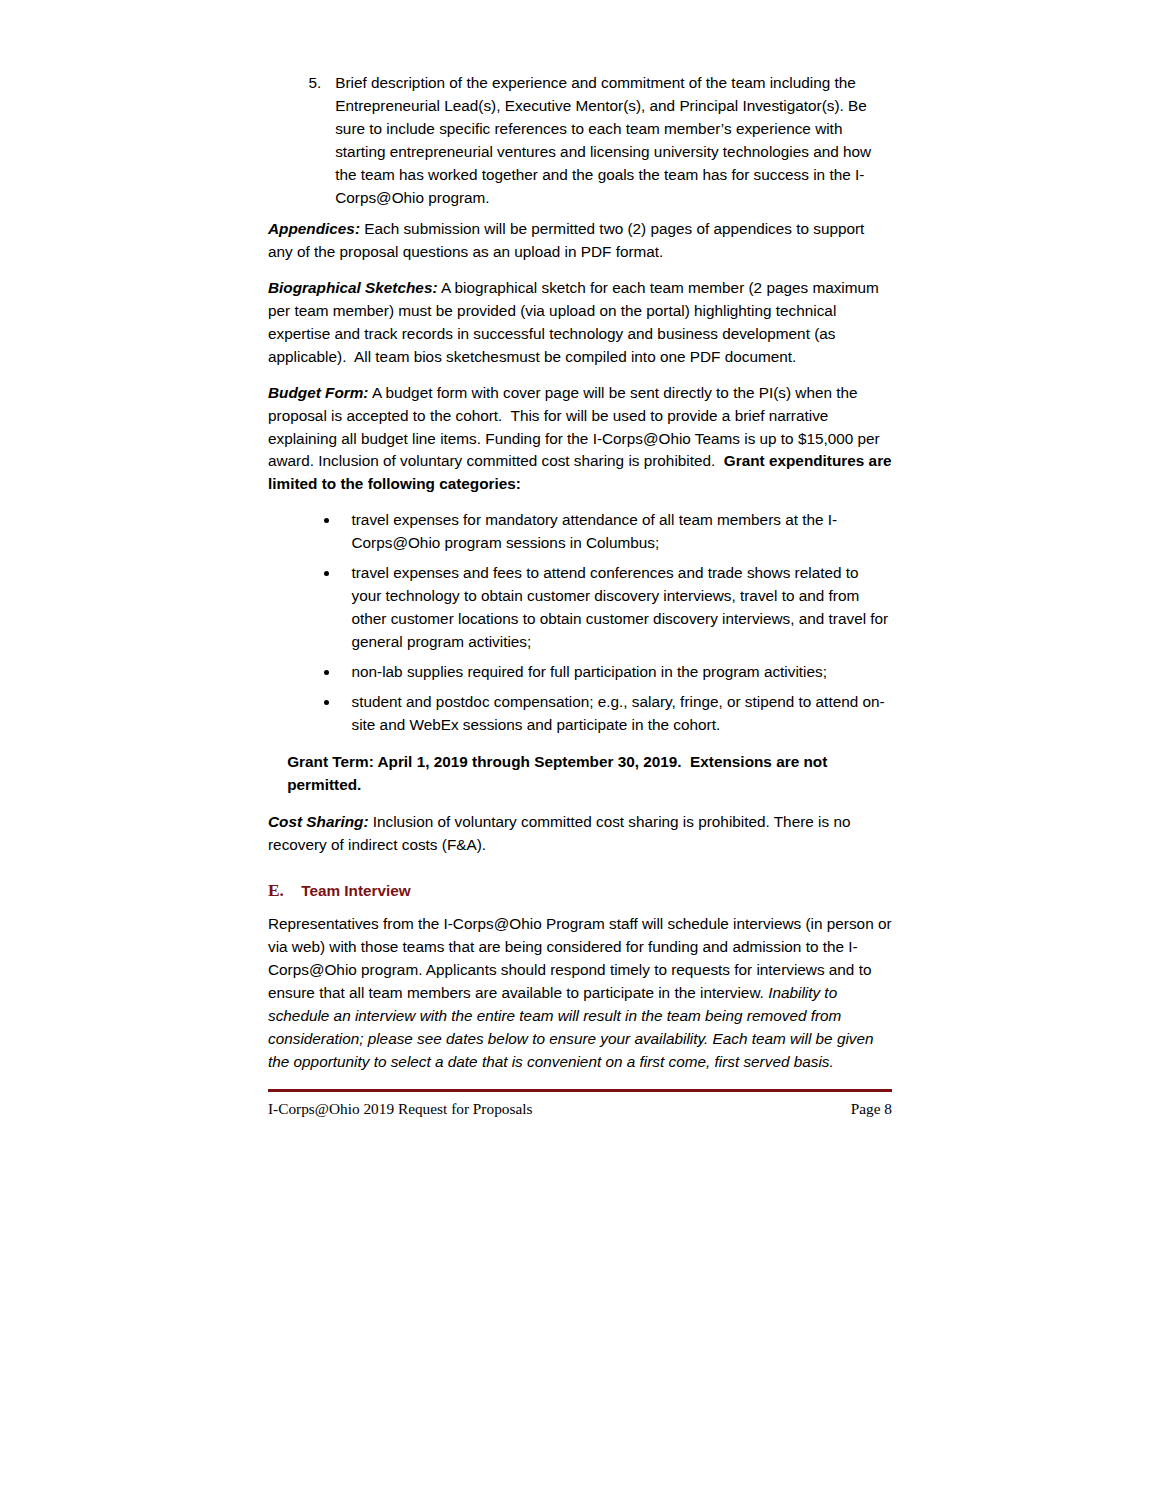Brief description of the experience and commitment of the team including the Entrepreneurial Lead(s), Executive Mentor(s), and Principal Investigator(s). Be sure to include specific references to each team member’s experience with starting entrepreneurial ventures and licensing university technologies and how the team has worked together and the goals the team has for success in the I-Corps@Ohio program.
Appendices: Each submission will be permitted two (2) pages of appendices to support any of the proposal questions as an upload in PDF format.
Biographical Sketches: A biographical sketch for each team member (2 pages maximum per team member) must be provided (via upload on the portal) highlighting technical expertise and track records in successful technology and business development (as applicable). All team bios sketchesmust be compiled into one PDF document.
Budget Form: A budget form with cover page will be sent directly to the PI(s) when the proposal is accepted to the cohort. This for will be used to provide a brief narrative explaining all budget line items. Funding for the I-Corps@Ohio Teams is up to $15,000 per award. Inclusion of voluntary committed cost sharing is prohibited. Grant expenditures are limited to the following categories:
travel expenses for mandatory attendance of all team members at the I-Corps@Ohio program sessions in Columbus;
travel expenses and fees to attend conferences and trade shows related to your technology to obtain customer discovery interviews, travel to and from other customer locations to obtain customer discovery interviews, and travel for general program activities;
non-lab supplies required for full participation in the program activities;
student and postdoc compensation; e.g., salary, fringe, or stipend to attend on-site and WebEx sessions and participate in the cohort.
Grant Term: April 1, 2019 through September 30, 2019. Extensions are not permitted.
Cost Sharing: Inclusion of voluntary committed cost sharing is prohibited. There is no recovery of indirect costs (F&A).
E. Team Interview
Representatives from the I-Corps@Ohio Program staff will schedule interviews (in person or via web) with those teams that are being considered for funding and admission to the I-Corps@Ohio program. Applicants should respond timely to requests for interviews and to ensure that all team members are available to participate in the interview. Inability to schedule an interview with the entire team will result in the team being removed from consideration; please see dates below to ensure your availability. Each team will be given the opportunity to select a date that is convenient on a first come, first served basis.
I-Corps@Ohio 2019 Request for Proposals Page 8